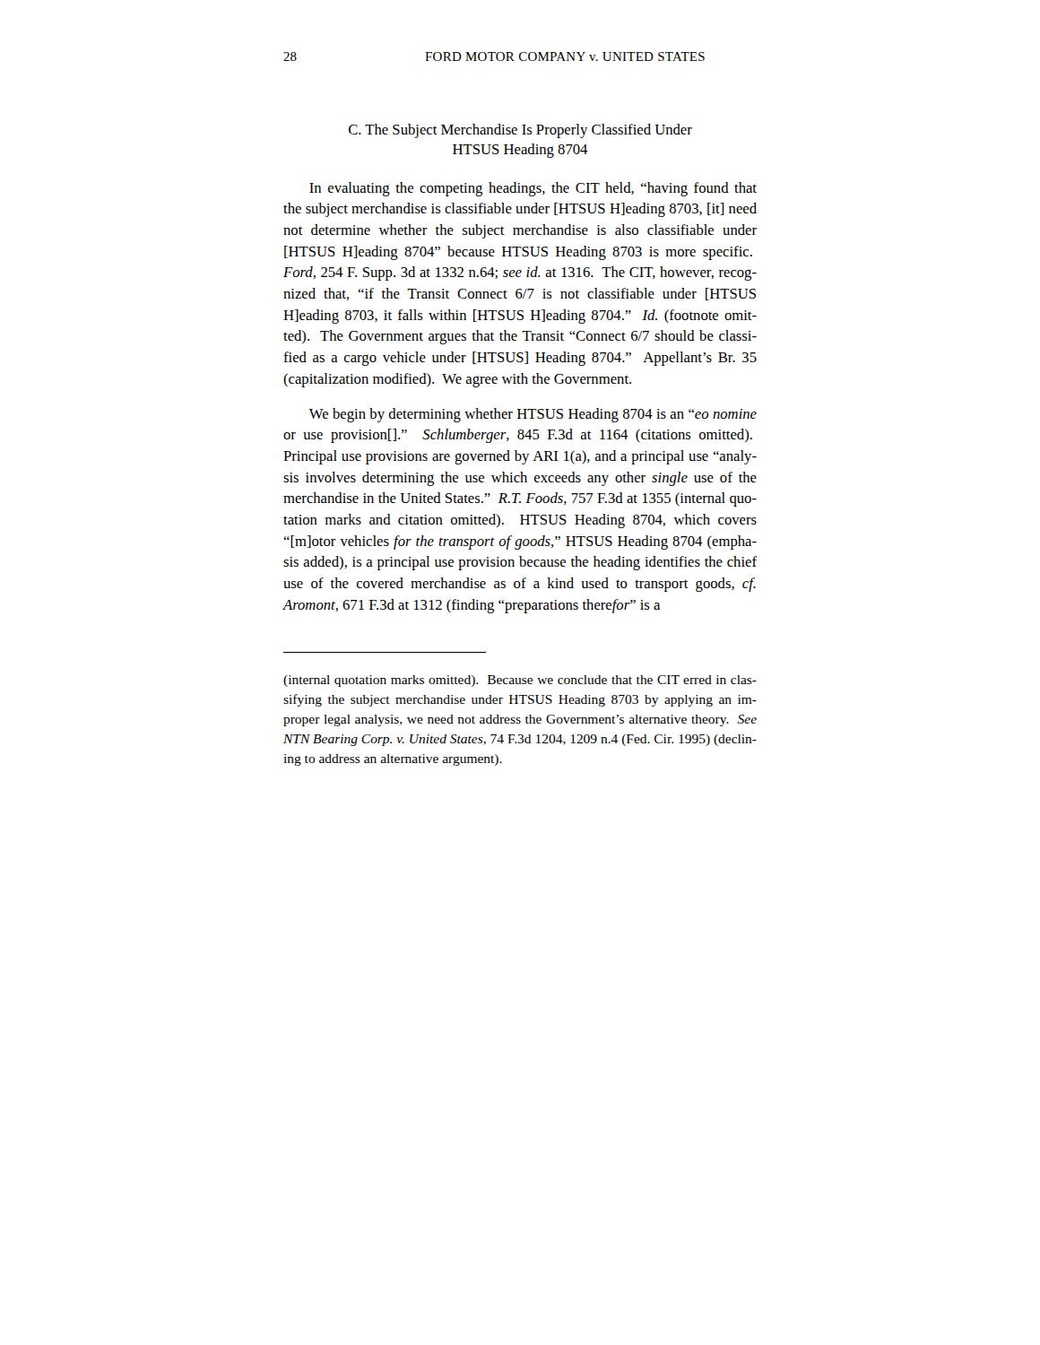28 FORD MOTOR COMPANY v. UNITED STATES
C. The Subject Merchandise Is Properly Classified Under HTSUS Heading 8704
In evaluating the competing headings, the CIT held, “having found that the subject merchandise is classifiable under [HTSUS H]eading 8703, [it] need not determine whether the subject merchandise is also classifiable under [HTSUS H]eading 8704” because HTSUS Heading 8703 is more specific. Ford, 254 F. Supp. 3d at 1332 n.64; see id. at 1316. The CIT, however, recognized that, “if the Transit Connect 6/7 is not classifiable under [HTSUS H]eading 8703, it falls within [HTSUS H]eading 8704.” Id. (footnote omitted). The Government argues that the Transit “Connect 6/7 should be classified as a cargo vehicle under [HTSUS] Heading 8704.” Appellant’s Br. 35 (capitalization modified). We agree with the Government.
We begin by determining whether HTSUS Heading 8704 is an “eo nomine or use provision[].” Schlumberger, 845 F.3d at 1164 (citations omitted). Principal use provisions are governed by ARI 1(a), and a principal use “analysis involves determining the use which exceeds any other single use of the merchandise in the United States.” R.T. Foods, 757 F.3d at 1355 (internal quotation marks and citation omitted). HTSUS Heading 8704, which covers “[m]otor vehicles for the transport of goods,” HTSUS Heading 8704 (emphasis added), is a principal use provision because the heading identifies the chief use of the covered merchandise as of a kind used to transport goods, cf. Aromont, 671 F.3d at 1312 (finding “preparations therefor” is a
(internal quotation marks omitted). Because we conclude that the CIT erred in classifying the subject merchandise under HTSUS Heading 8703 by applying an improper legal analysis, we need not address the Government’s alternative theory. See NTN Bearing Corp. v. United States, 74 F.3d 1204, 1209 n.4 (Fed. Cir. 1995) (declining to address an alternative argument).